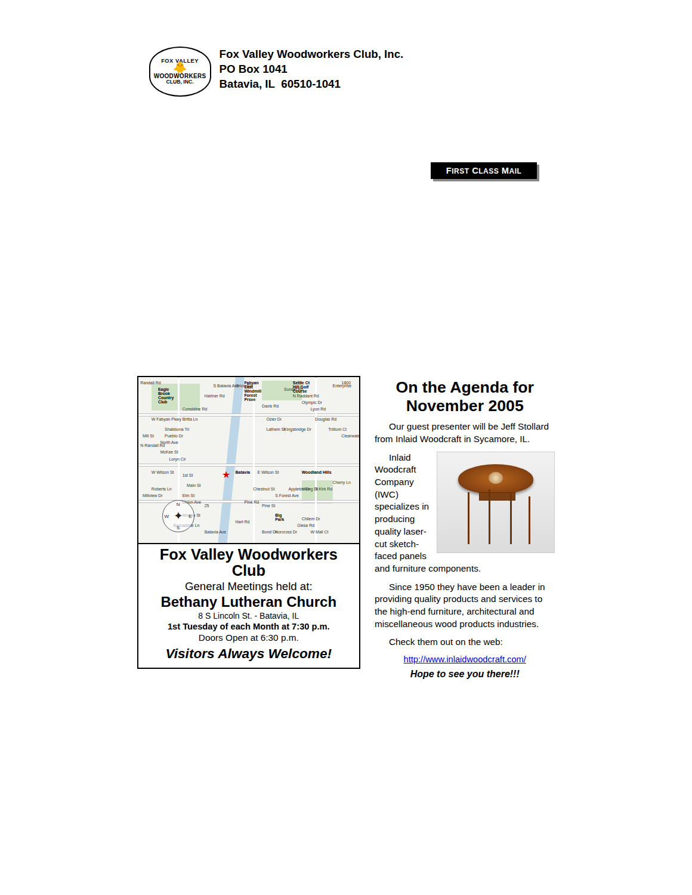FOX VALLEY
🐥
WOODWORKERS
CLUB, INC.
Fox Valley Woodworkers Club, Inc.
PO Box 1041
Batavia, IL 60510-1041
FIRST CLASS MAIL
Randall Rd
Eagle
Brook
Country
Club
W Fabyan Pkwy
Considine Rd
Britta Ln
Shabbona Trl
Pueblo Dr
North Ave
McKee St
Loryn Cir
Mill St
N Randall Rd
W Wilson St
1st St
Main St
Elm St
Union Ave
Morton St
Roberts Ln
Millview Dr
Bernadette Ln
Hartner Rd
S Batavia Ave
Orion Rd
Fabyan
East
Windmill
Forest
Prsve
Davis Rd
Ozier Dr
Lathem St
Sunset Rd
Settle Ct
Hill Golf
Course
Olympic Dr
Lyon Rd
Douglas Rd
N Raddant Rd
Enterprise
1800
Kingsbridge Dr
Trillium Ct
Clearwater Ln
Batavia
★
E Wilson St
Woodland Hills
Chestnut St
S Forest Ave
Appleton Dr
Viking Dr
S Kirk Rd
Cherry Ln
Pine Rd
Pine St
25
Hart Rd
Big
Park
Chilem Dr
Giese Rd
Bond Dr
Norcross Dr
W Mall Ct
Batavia Ave
N S W E ✦
Fox Valley Woodworkers Club
General Meetings held at:
Bethany Lutheran Church
8 S Lincoln St. - Batavia, IL
1st Tuesday of each Month at 7:30 p.m.
Doors Open at 6:30 p.m.
Visitors Always Welcome!
On the Agenda for
November 2005
Our guest presenter will be Jeff Stollard from Inlaid Woodcraft in Sycamore, IL.
Inlaid Woodcraft Company (IWC) specializes in producing quality laser-cut sketch-faced panels and furniture components.
Since 1950 they have been a leader in providing quality products and services to the high-end furniture, architectural and miscellaneous wood products industries.
Check them out on the web:
http://www.inlaidwoodcraft.com/
Hope to see you there!!!